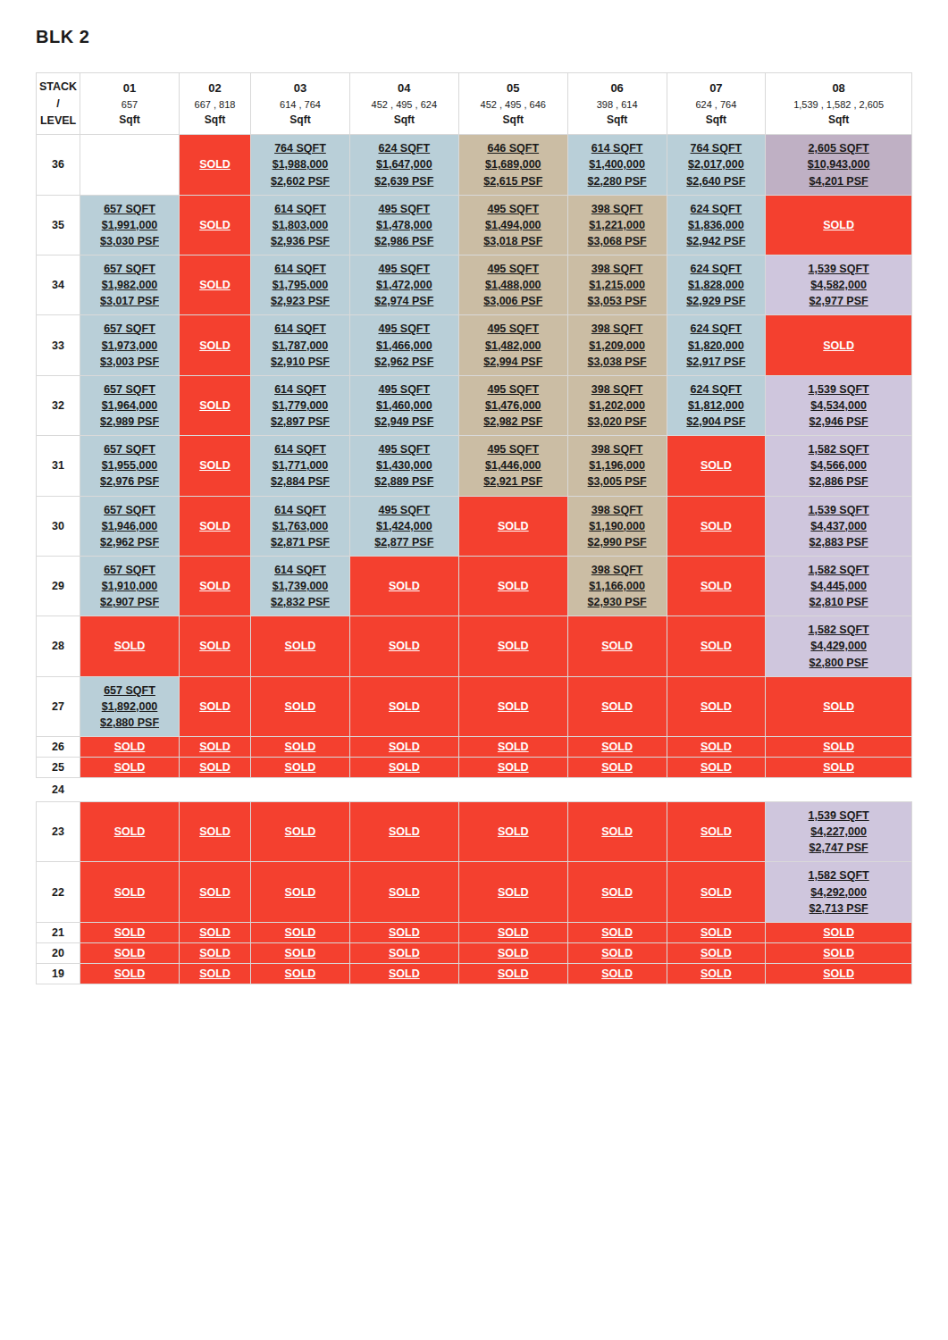BLK 2
| STACK / LEVEL | 01 657 Sqft | 02 667 , 818 Sqft | 03 614 , 764 Sqft | 04 452 , 495 , 624 Sqft | 05 452 , 495 , 646 Sqft | 06 398 , 614 Sqft | 07 624 , 764 Sqft | 08 1,539 , 1,582 , 2,605 Sqft |
| --- | --- | --- | --- | --- | --- | --- | --- | --- |
| 36 | | SOLD | 764 SQFT $1,988,000 $2,602 PSF | 624 SQFT $1,647,000 $2,639 PSF | 646 SQFT $1,689,000 $2,615 PSF | 614 SQFT $1,400,000 $2,280 PSF | 764 SQFT $2,017,000 $2,640 PSF | 2,605 SQFT $10,943,000 $4,201 PSF |
| 35 | 657 SQFT $1,991,000 $3,030 PSF | SOLD | 614 SQFT $1,803,000 $2,936 PSF | 495 SQFT $1,478,000 $2,986 PSF | 495 SQFT $1,494,000 $3,018 PSF | 398 SQFT $1,221,000 $3,068 PSF | 624 SQFT $1,836,000 $2,942 PSF | SOLD |
| 34 | 657 SQFT $1,982,000 $3,017 PSF | SOLD | 614 SQFT $1,795,000 $2,923 PSF | 495 SQFT $1,472,000 $2,974 PSF | 495 SQFT $1,488,000 $3,006 PSF | 398 SQFT $1,215,000 $3,053 PSF | 624 SQFT $1,828,000 $2,929 PSF | 1,539 SQFT $4,582,000 $2,977 PSF |
| 33 | 657 SQFT $1,973,000 $3,003 PSF | SOLD | 614 SQFT $1,787,000 $2,910 PSF | 495 SQFT $1,466,000 $2,962 PSF | 495 SQFT $1,482,000 $2,994 PSF | 398 SQFT $1,209,000 $3,038 PSF | 624 SQFT $1,820,000 $2,917 PSF | SOLD |
| 32 | 657 SQFT $1,964,000 $2,989 PSF | SOLD | 614 SQFT $1,779,000 $2,897 PSF | 495 SQFT $1,460,000 $2,949 PSF | 495 SQFT $1,476,000 $2,982 PSF | 398 SQFT $1,202,000 $3,020 PSF | 624 SQFT $1,812,000 $2,904 PSF | 1,539 SQFT $4,534,000 $2,946 PSF |
| 31 | 657 SQFT $1,955,000 $2,976 PSF | SOLD | 614 SQFT $1,771,000 $2,884 PSF | 495 SQFT $1,430,000 $2,889 PSF | 495 SQFT $1,446,000 $2,921 PSF | 398 SQFT $1,196,000 $3,005 PSF | SOLD | 1,582 SQFT $4,566,000 $2,886 PSF |
| 30 | 657 SQFT $1,946,000 $2,962 PSF | SOLD | 614 SQFT $1,763,000 $2,871 PSF | 495 SQFT $1,424,000 $2,877 PSF | SOLD | 398 SQFT $1,190,000 $2,990 PSF | SOLD | 1,539 SQFT $4,437,000 $2,883 PSF |
| 29 | 657 SQFT $1,910,000 $2,907 PSF | SOLD | 614 SQFT $1,739,000 $2,832 PSF | SOLD | SOLD | 398 SQFT $1,166,000 $2,930 PSF | SOLD | 1,582 SQFT $4,445,000 $2,810 PSF |
| 28 | SOLD | SOLD | SOLD | SOLD | SOLD | SOLD | SOLD | 1,582 SQFT $4,429,000 $2,800 PSF |
| 27 | 657 SQFT $1,892,000 $2,880 PSF | SOLD | SOLD | SOLD | SOLD | SOLD | SOLD | SOLD |
| 26 | SOLD | SOLD | SOLD | SOLD | SOLD | SOLD | SOLD | SOLD |
| 25 | SOLD | SOLD | SOLD | SOLD | SOLD | SOLD | SOLD | SOLD |
| 24 | | | | | | | | |
| 23 | SOLD | SOLD | SOLD | SOLD | SOLD | SOLD | SOLD | 1,539 SQFT $4,227,000 $2,747 PSF |
| 22 | SOLD | SOLD | SOLD | SOLD | SOLD | SOLD | SOLD | 1,582 SQFT $4,292,000 $2,713 PSF |
| 21 | SOLD | SOLD | SOLD | SOLD | SOLD | SOLD | SOLD | SOLD |
| 20 | SOLD | SOLD | SOLD | SOLD | SOLD | SOLD | SOLD | SOLD |
| 19 | SOLD | SOLD | SOLD | SOLD | SOLD | SOLD | SOLD | SOLD |